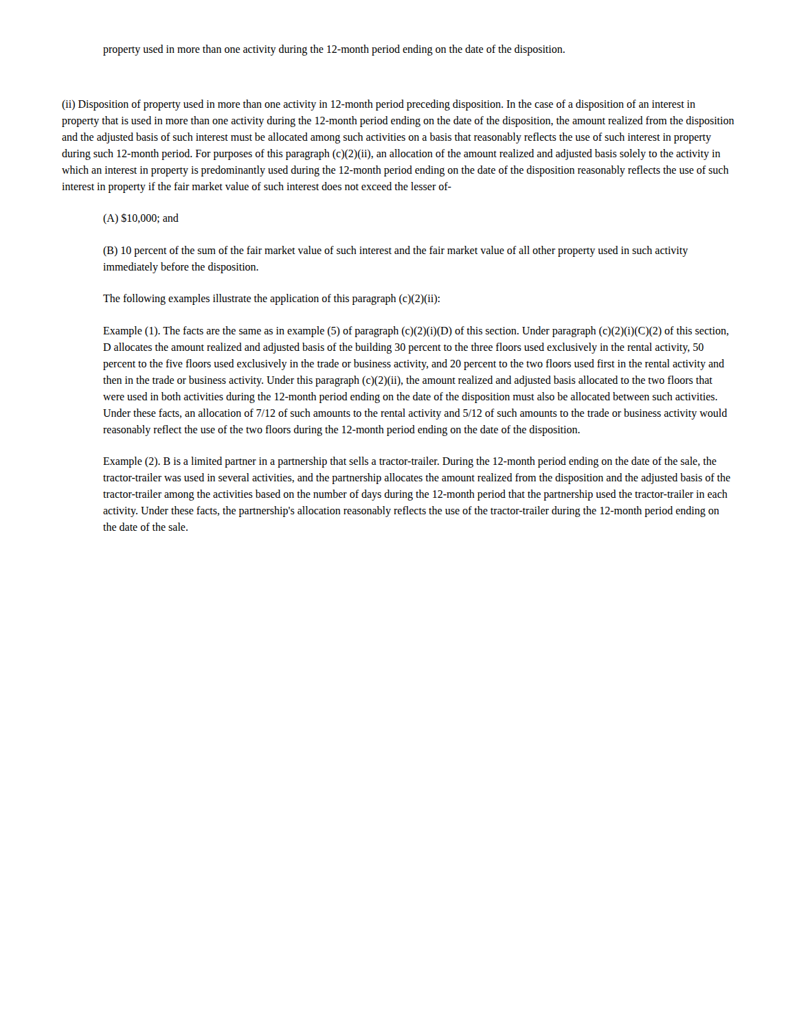property used in more than one activity during the 12-month period ending on the date of the disposition.
(ii) Disposition of property used in more than one activity in 12-month period preceding disposition. In the case of a disposition of an interest in property that is used in more than one activity during the 12-month period ending on the date of the disposition, the amount realized from the disposition and the adjusted basis of such interest must be allocated among such activities on a basis that reasonably reflects the use of such interest in property during such 12-month period. For purposes of this paragraph (c)(2)(ii), an allocation of the amount realized and adjusted basis solely to the activity in which an interest in property is predominantly used during the 12-month period ending on the date of the disposition reasonably reflects the use of such interest in property if the fair market value of such interest does not exceed the lesser of-
(A) $10,000; and
(B) 10 percent of the sum of the fair market value of such interest and the fair market value of all other property used in such activity immediately before the disposition.
The following examples illustrate the application of this paragraph (c)(2)(ii):
Example (1). The facts are the same as in example (5) of paragraph (c)(2)(i)(D) of this section. Under paragraph (c)(2)(i)(C)(2) of this section, D allocates the amount realized and adjusted basis of the building 30 percent to the three floors used exclusively in the rental activity, 50 percent to the five floors used exclusively in the trade or business activity, and 20 percent to the two floors used first in the rental activity and then in the trade or business activity. Under this paragraph (c)(2)(ii), the amount realized and adjusted basis allocated to the two floors that were used in both activities during the 12-month period ending on the date of the disposition must also be allocated between such activities. Under these facts, an allocation of 7/12 of such amounts to the rental activity and 5/12 of such amounts to the trade or business activity would reasonably reflect the use of the two floors during the 12-month period ending on the date of the disposition.
Example (2). B is a limited partner in a partnership that sells a tractor-trailer. During the 12-month period ending on the date of the sale, the tractor-trailer was used in several activities, and the partnership allocates the amount realized from the disposition and the adjusted basis of the tractor-trailer among the activities based on the number of days during the 12-month period that the partnership used the tractor-trailer in each activity. Under these facts, the partnership's allocation reasonably reflects the use of the tractor-trailer during the 12-month period ending on the date of the sale.